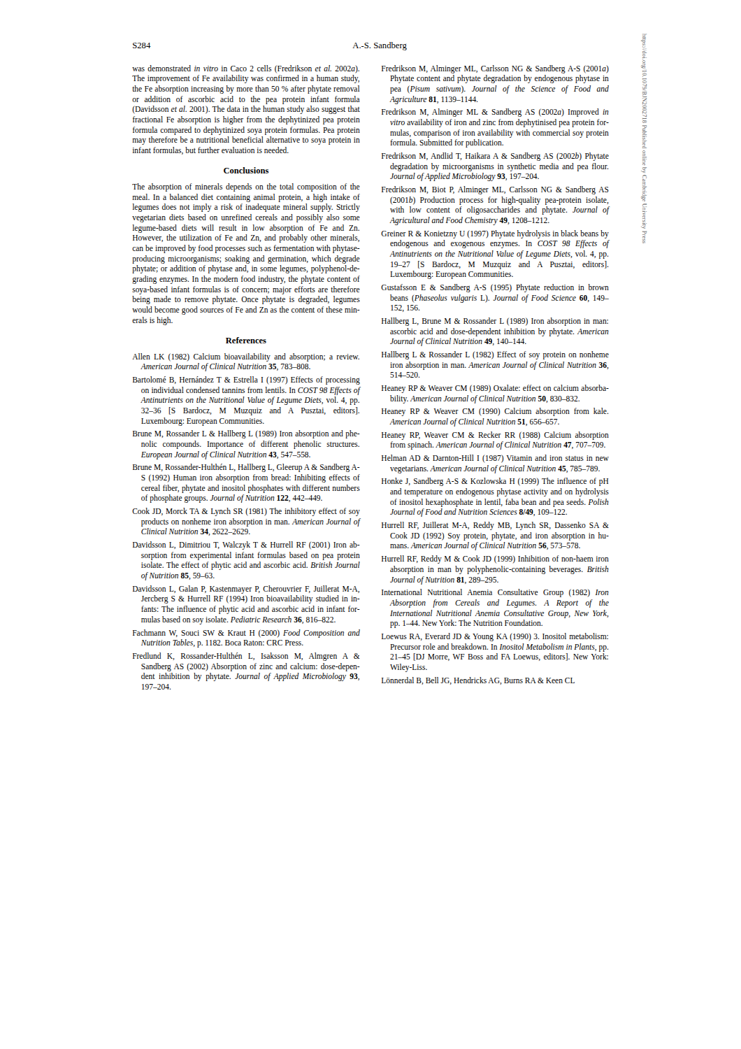https://doi.org/10.1079/BJN2002718 Published online by Cambridge University Press
S284 A.-S. Sandberg
was demonstrated in vitro in Caco 2 cells (Fredrikson et al. 2002a). The improvement of Fe availability was confirmed in a human study, the Fe absorption increasing by more than 50 % after phytate removal or addition of ascorbic acid to the pea protein infant formula (Davidsson et al. 2001). The data in the human study also suggest that fractional Fe absorption is higher from the dephytinized pea protein formula compared to dephytinized soya protein formulas. Pea protein may therefore be a nutritional beneficial alternative to soya protein in infant formulas, but further evaluation is needed.
Conclusions
The absorption of minerals depends on the total composition of the meal. In a balanced diet containing animal protein, a high intake of legumes does not imply a risk of inadequate mineral supply. Strictly vegetarian diets based on unrefined cereals and possibly also some legume-based diets will result in low absorption of Fe and Zn. However, the utilization of Fe and Zn, and probably other minerals, can be improved by food processes such as fermentation with phytase-producing microorganisms; soaking and germination, which degrade phytate; or addition of phytase and, in some legumes, polyphenol-degrading enzymes. In the modern food industry, the phytate content of soya-based infant formulas is of concern; major efforts are therefore being made to remove phytate. Once phytate is degraded, legumes would become good sources of Fe and Zn as the content of these minerals is high.
References
Allen LK (1982) Calcium bioavailability and absorption; a review. American Journal of Clinical Nutrition 35, 783–808.
Bartolomé B, Hernández T & Estrella I (1997) Effects of processing on individual condensed tannins from lentils. In COST 98 Effects of Antinutrients on the Nutritional Value of Legume Diets, vol. 4, pp. 32–36 [S Bardocz, M Muzquiz and A Pusztai, editors]. Luxembourg: European Communities.
Brune M, Rossander L & Hallberg L (1989) Iron absorption and phenolic compounds. Importance of different phenolic structures. European Journal of Clinical Nutrition 43, 547–558.
Brune M, Rossander-Hulthén L, Hallberg L, Gleerup A & Sandberg A-S (1992) Human iron absorption from bread: Inhibiting effects of cereal fiber, phytate and inositol phosphates with different numbers of phosphate groups. Journal of Nutrition 122, 442–449.
Cook JD, Morck TA & Lynch SR (1981) The inhibitory effect of soy products on nonheme iron absorption in man. American Journal of Clinical Nutrition 34, 2622–2629.
Davidsson L, Dimitriou T, Walczyk T & Hurrell RF (2001) Iron absorption from experimental infant formulas based on pea protein isolate. The effect of phytic acid and ascorbic acid. British Journal of Nutrition 85, 59–63.
Davidsson L, Galan P, Kastenmayer P, Cherouvrier F, Juillerat M-A, Jercberg S & Hurrell RF (1994) Iron bioavailability studied in infants: The influence of phytic acid and ascorbic acid in infant formulas based on soy isolate. Pediatric Research 36, 816–822.
Fachmann W, Souci SW & Kraut H (2000) Food Composition and Nutrition Tables, p. 1182. Boca Raton: CRC Press.
Fredlund K, Rossander-Hulthén L, Isaksson M, Almgren A & Sandberg AS (2002) Absorption of zinc and calcium: dose-dependent inhibition by phytate. Journal of Applied Microbiology 93, 197–204.
Fredrikson M, Alminger ML, Carlsson NG & Sandberg A-S (2001a) Phytate content and phytate degradation by endogenous phytase in pea (Pisum sativum). Journal of the Science of Food and Agriculture 81, 1139–1144.
Fredrikson M, Alminger ML & Sandberg AS (2002a) Improved in vitro availability of iron and zinc from dephytinised pea protein formulas, comparison of iron availability with commercial soy protein formula. Submitted for publication.
Fredrikson M, Andlid T, Haikara A & Sandberg AS (2002b) Phytate degradation by microorganisms in synthetic media and pea flour. Journal of Applied Microbiology 93, 197–204.
Fredrikson M, Biot P, Alminger ML, Carlsson NG & Sandberg AS (2001b) Production process for high-quality pea-protein isolate, with low content of oligosaccharides and phytate. Journal of Agricultural and Food Chemistry 49, 1208–1212.
Greiner R & Konietzny U (1997) Phytate hydrolysis in black beans by endogenous and exogenous enzymes. In COST 98 Effects of Antinutrients on the Nutritional Value of Legume Diets, vol. 4, pp. 19–27 [S Bardocz, M Muzquiz and A Pusztai, editors]. Luxembourg: European Communities.
Gustafsson E & Sandberg A-S (1995) Phytate reduction in brown beans (Phaseolus vulgaris L). Journal of Food Science 60, 149–152, 156.
Hallberg L, Brune M & Rossander L (1989) Iron absorption in man: ascorbic acid and dose-dependent inhibition by phytate. American Journal of Clinical Nutrition 49, 140–144.
Hallberg L & Rossander L (1982) Effect of soy protein on nonheme iron absorption in man. American Journal of Clinical Nutrition 36, 514–520.
Heaney RP & Weaver CM (1989) Oxalate: effect on calcium absorbability. American Journal of Clinical Nutrition 50, 830–832.
Heaney RP & Weaver CM (1990) Calcium absorption from kale. American Journal of Clinical Nutrition 51, 656–657.
Heaney RP, Weaver CM & Recker RR (1988) Calcium absorption from spinach. American Journal of Clinical Nutrition 47, 707–709.
Helman AD & Darnton-Hill I (1987) Vitamin and iron status in new vegetarians. American Journal of Clinical Nutrition 45, 785–789.
Honke J, Sandberg A-S & Kozlowska H (1999) The influence of pH and temperature on endogenous phytase activity and on hydrolysis of inositol hexaphosphate in lentil, faba bean and pea seeds. Polish Journal of Food and Nutrition Sciences 8/49, 109–122.
Hurrell RF, Juillerat M-A, Reddy MB, Lynch SR, Dassenko SA & Cook JD (1992) Soy protein, phytate, and iron absorption in humans. American Journal of Clinical Nutrition 56, 573–578.
Hurrell RF, Reddy M & Cook JD (1999) Inhibition of non-haem iron absorption in man by polyphenolic-containing beverages. British Journal of Nutrition 81, 289–295.
International Nutritional Anemia Consultative Group (1982) Iron Absorption from Cereals and Legumes. A Report of the International Nutritional Anemia Consultative Group, New York, pp. 1–44. New York: The Nutrition Foundation.
Loewus RA, Everard JD & Young KA (1990) 3. Inositol metabolism: Precursor role and breakdown. In Inositol Metabolism in Plants, pp. 21–45 [DJ Morre, WF Boss and FA Loewus, editors]. New York: Wiley-Liss.
Lönnerdal B, Bell JG, Hendricks AG, Burns RA & Keen CL